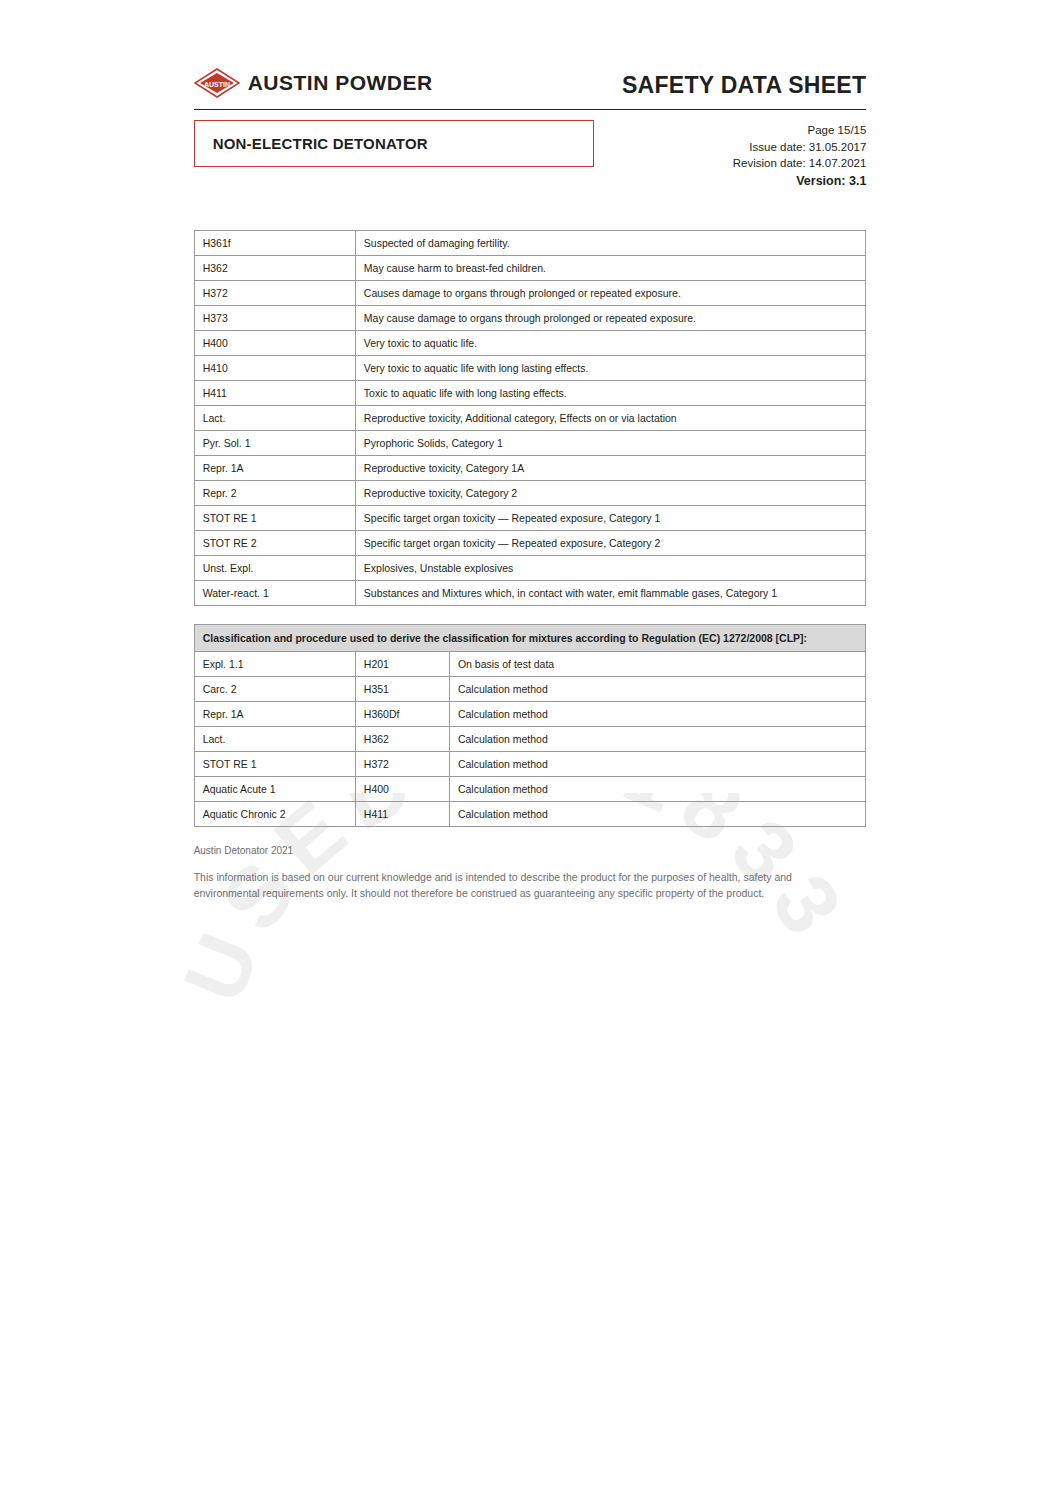USED IN 1833 & AUSTIN
AUSTIN
AUSTIN POWDER
SAFETY DATA SHEET
NON-ELECTRIC DETONATOR
Page 15/15
Issue date: 31.05.2017
Revision date: 14.07.2021
Version: 3.1
| H361f | Suspected of damaging fertility. |
| H362 | May cause harm to breast-fed children. |
| H372 | Causes damage to organs through prolonged or repeated exposure. |
| H373 | May cause damage to organs through prolonged or repeated exposure. |
| H400 | Very toxic to aquatic life. |
| H410 | Very toxic to aquatic life with long lasting effects. |
| H411 | Toxic to aquatic life with long lasting effects. |
| Lact. | Reproductive toxicity, Additional category, Effects on or via lactation |
| Pyr. Sol. 1 | Pyrophoric Solids, Category 1 |
| Repr. 1A | Reproductive toxicity, Category 1A |
| Repr. 2 | Reproductive toxicity, Category 2 |
| STOT RE 1 | Specific target organ toxicity — Repeated exposure, Category 1 |
| STOT RE 2 | Specific target organ toxicity — Repeated exposure, Category 2 |
| Unst. Expl. | Explosives, Unstable explosives |
| Water-react. 1 | Substances and Mixtures which, in contact with water, emit flammable gases, Category 1 |
| Classification and procedure used to derive the classification for mixtures according to Regulation (EC) 1272/2008 [CLP]: |
| --- |
| Expl. 1.1 | H201 | On basis of test data |
| Carc. 2 | H351 | Calculation method |
| Repr. 1A | H360Df | Calculation method |
| Lact. | H362 | Calculation method |
| STOT RE 1 | H372 | Calculation method |
| Aquatic Acute 1 | H400 | Calculation method |
| Aquatic Chronic 2 | H411 | Calculation method |
Austin Detonator 2021
This information is based on our current knowledge and is intended to describe the product for the purposes of health, safety and environmental requirements only. It should not therefore be construed as guaranteeing any specific property of the product.